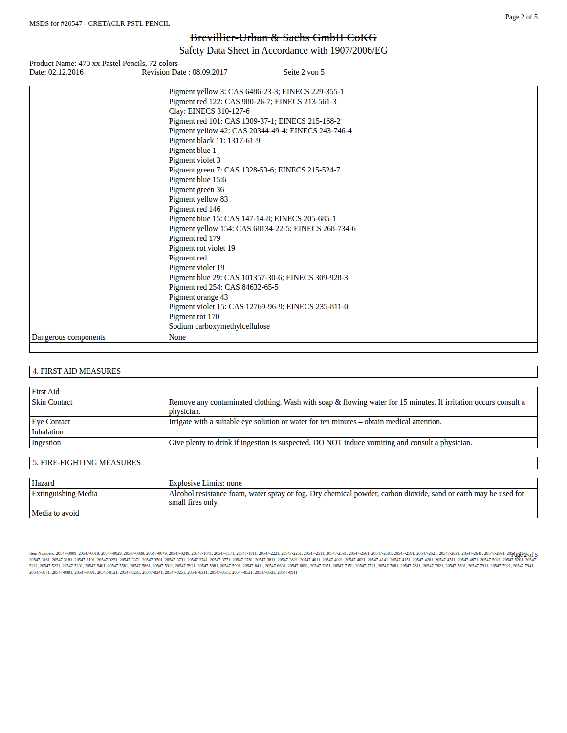Page 2 of 5 MSDS for #20547 - CRETACLR PSTL PENCIL
Brevillier-Urban & Sachs GmbH CoKG
Safety Data Sheet in Accordance with 1907/2006/EG
Product Name: 470 xx Pastel Pencils, 72 colors
Date: 02.12.2016 Revision Date : 08.09.2017 Seite 2 von 5
| | Pigment yellow 3: CAS 6486-23-3; EINECS 229-355-1 Pigment red 122: CAS 980-26-7; EINECS 213-561-3 Clay: EINECS 310-127-6 Pigment red 101: CAS 1309-37-1; EINECS 215-168-2 Pigment yellow 42: CAS 20344-49-4; EINECS 243-746-4 Pigment black 11: 1317-61-9 Pigment blue 1 Pigment violet 3 Pigment green 7: CAS 1328-53-6; EINECS 215-524-7 Pigment blue 15:6 Pigment green 36 Pigment yellow 83 Pigment red 146 Pigment blue 15: CAS 147-14-8; EINECS 205-685-1 Pigment yellow 154: CAS 68134-22-5; EINECS 268-734-6 Pigment red 179 Pigment rot violet 19 Pigment red Pigment violet 19 Pigment blue 29: CAS 101357-30-6; EINECS 309-928-3 Pigment red 254: CAS 84632-65-5 Pigment orange 43 Pigment violet 15: CAS 12769-96-9; EINECS 235-811-0 Pigment rot 170 Sodium carboxymethylcellulose |
| Dangerous components | None |
4. FIRST AID MEASURES
| First Aid | |
| Skin Contact | Remove any contaminated clothing. Wash with soap & flowing water for 15 minutes. If irritation occurs consult a physician. |
| Eye Contact | Irrigate with a suitable eye solution or water for ten minutes – obtain medical attention. |
| Inhalation | |
| Ingestion | Give plenty to drink if ingestion is suspected. DO NOT induce vomiting and consult a physician. |
5. FIRE-FIGHTING MEASURES
| Hazard | Explosive Limits: none |
| Extinguishing Media | Alcohol resistance foam, water spray or fog. Dry chemical powder, carbon dioxide, sand or earth may be used for small fires only. |
| Media to avoid | |
Page 2 of 5 Item Numbers: 20547-0009, 20547-0019, 20547-0029, 20547-0039, 20547-0049, 20547-0249, 20547-1041, 20547-1171, 20547-1811, 20547-2221, 20547-2251, 20547-2511, 20547-2531, 20547-2561, 20547-2581, 20547-2591, 20547-2621, 20547-2631, 20547-2641, 20547-2991, 20547-3151, 20547-3161, 20547-3181, 20547-3191, 20547-3251, 20547-3371, 20547-3501, 20547-3731, 20547-3741, 20547-3771, 20547-3781, 20547-3811, 20547-3821, 20547-4011, 20547-4021, 20547-4031, 20547-4141, 20547-4151, 20547-4201, 20547-4511, 20547-4871, 20547-5021, 20547-5201, 20547-5211, 20547-5221, 20547-5231, 20547-5401, 20547-5561, 20547-5861, 20547-5911, 20547-5921, 20547-5981, 20547-5991, 20547-6411, 20547-6631, 20547-6651, 20547-7071, 20547-7151, 20547-7521, 20547-7681, 20547-7811, 20547-7821, 20547-7831, 20547-7911, 20547-7921, 20547-7941, 20547-8071, 20547-8081, 20547-8091, 20547-8121, 20547-8231, 20547-8241, 20547-8251, 20547-8311, 20547-8511, 20547-8521, 20547-8531, 20547-8911